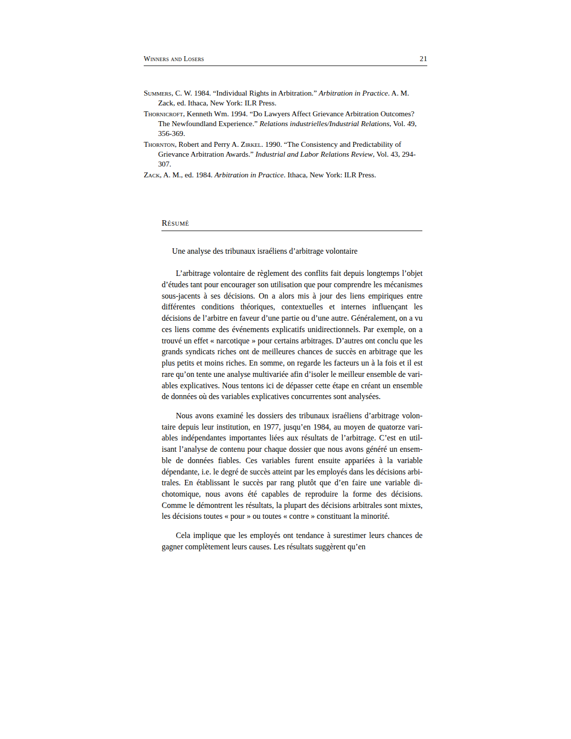Winners and Losers 21
Summers, C. W. 1984. “Individual Rights in Arbitration.” Arbitration in Practice. A. M. Zack, ed. Ithaca, New York: ILR Press.
Thornicroft, Kenneth Wm. 1994. “Do Lawyers Affect Grievance Arbitration Outcomes? The Newfoundland Experience.” Relations industrielles/Industrial Relations, Vol. 49, 356-369.
Thornton, Robert and Perry A. Zirkel. 1990. “The Consistency and Predictability of Grievance Arbitration Awards.” Industrial and Labor Relations Review, Vol. 43, 294-307.
Zack, A. M., ed. 1984. Arbitration in Practice. Ithaca, New York: ILR Press.
Résumé
Une analyse des tribunaux israéliens d’arbitrage volontaire
L’arbitrage volontaire de règlement des conflits fait depuis longtemps l’objet d’études tant pour encourager son utilisation que pour comprendre les mécanismes sous-jacents à ses décisions. On a alors mis à jour des liens empiriques entre différentes conditions théoriques, contextuelles et internes influençant les décisions de l’arbitre en faveur d’une partie ou d’une autre. Généralement, on a vu ces liens comme des événements explicatifs unidirectionnels. Par exemple, on a trouvé un effet « narcotique » pour certains arbitrages. D’autres ont conclu que les grands syndicats riches ont de meilleures chances de succès en arbitrage que les plus petits et moins riches. En somme, on regarde les facteurs un à la fois et il est rare qu’on tente une analyse multivariée afin d’isoler le meilleur ensemble de variables explicatives. Nous tentons ici de dépasser cette étape en créant un ensemble de données où des variables explicatives concurrentes sont analysées.
Nous avons examiné les dossiers des tribunaux israéliens d’arbitrage volontaire depuis leur institution, en 1977, jusqu’en 1984, au moyen de quatorze variables indépendantes importantes liées aux résultats de l’arbitrage. C’est en utilisant l’analyse de contenu pour chaque dossier que nous avons généré un ensemble de données fiables. Ces variables furent ensuite appariées à la variable dépendante, i.e. le degré de succès atteint par les employés dans les décisions arbitrales. En établissant le succès par rang plutôt que d’en faire une variable dichotomique, nous avons été capables de reproduire la forme des décisions. Comme le démontrent les résultats, la plupart des décisions arbitrales sont mixtes, les décisions toutes « pour » ou toutes « contre » constituant la minorité.
Cela implique que les employés ont tendance à surestimer leurs chances de gagner complètement leurs causes. Les résultats suggèrent qu’en